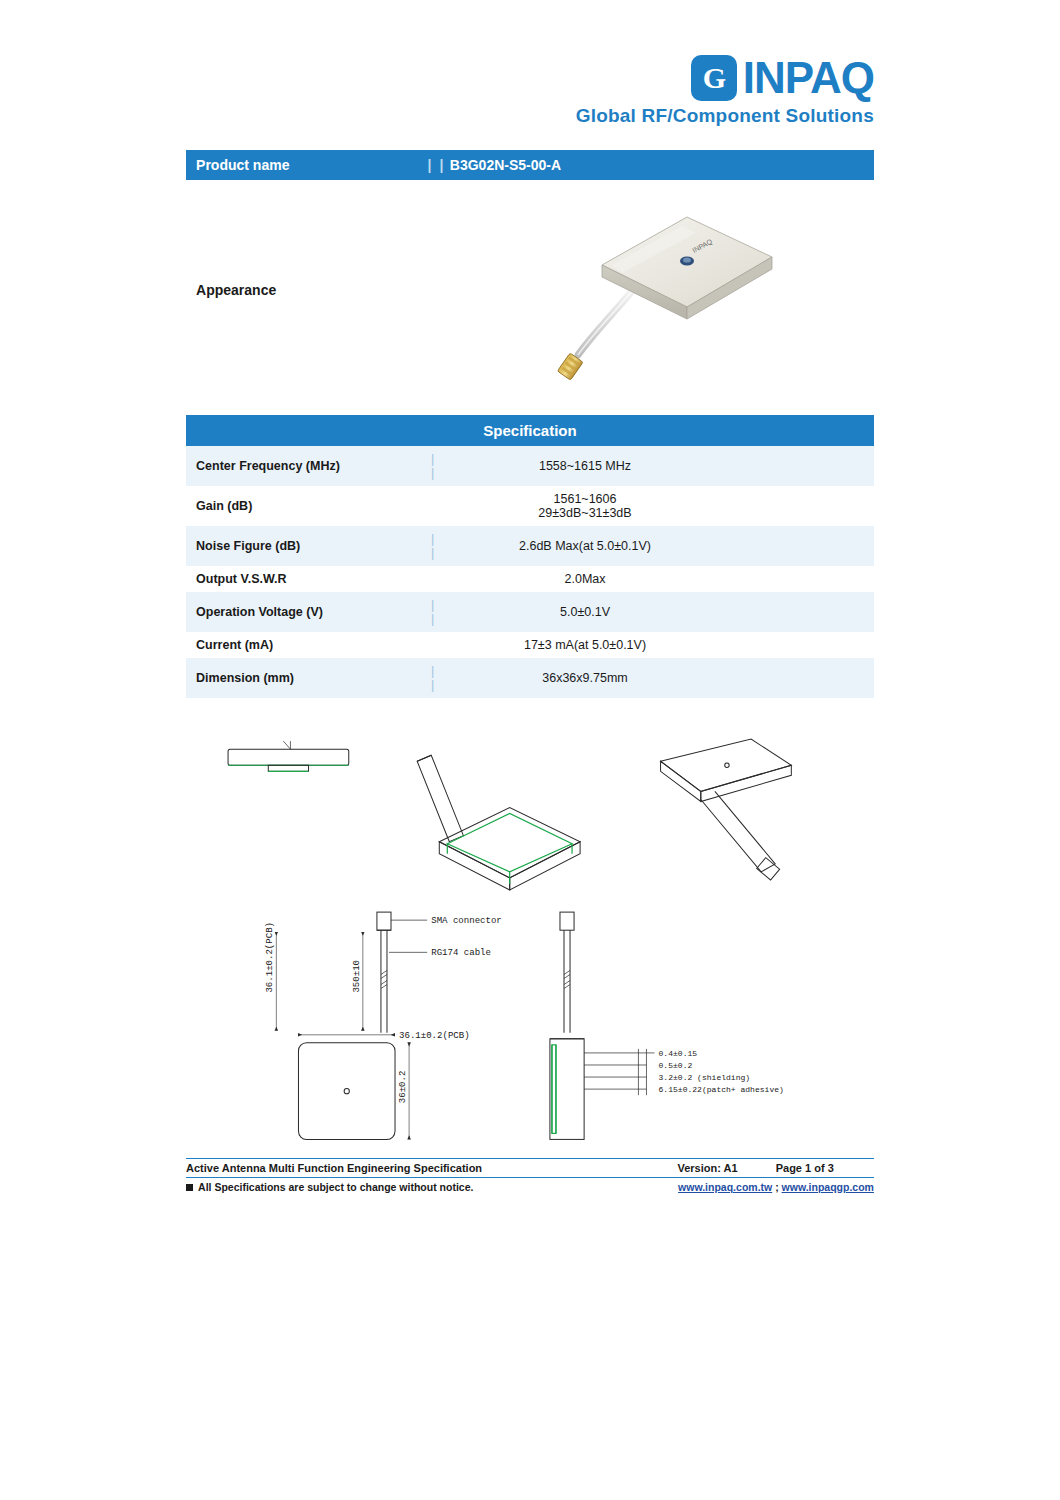G
INPAQ
Global RF/Component Solutions
Product name
| |
B3G02N-S5-00-A
Appearance
INPAQ
Specification
| Center Frequency (MHz) | / / | 1558~1615 MHz | |
| Gain (dB) | | 1561~1606 29±3dB~31±3dB | |
| Noise Figure (dB) | / / | 2.6dB Max(at 5.0±0.1V) | |
| Output V.S.W.R | | 2.0Max | |
| Operation Voltage (V) | / / | 5.0±0.1V | |
| Current (mA) | | 17±3 mA(at 5.0±0.1V) | |
| Dimension (mm) | / / | 36x36x9.75mm | |
SMA connector RG174 cable 350±10 36.1±0.2(PCB) 36.1±0.2(PCB) 36±0.2 36±0.2 0.4±0.15 0.5±0.2 3.2±0.2 (shielding) 6.15±0.22(patch+ adhesive)
Active Antenna Multi Function Engineering Specification
Version: A1
Page 1 of 3
All Specifications are subject to change without notice.
www.inpaq.com.tw ; www.inpaqgp.com